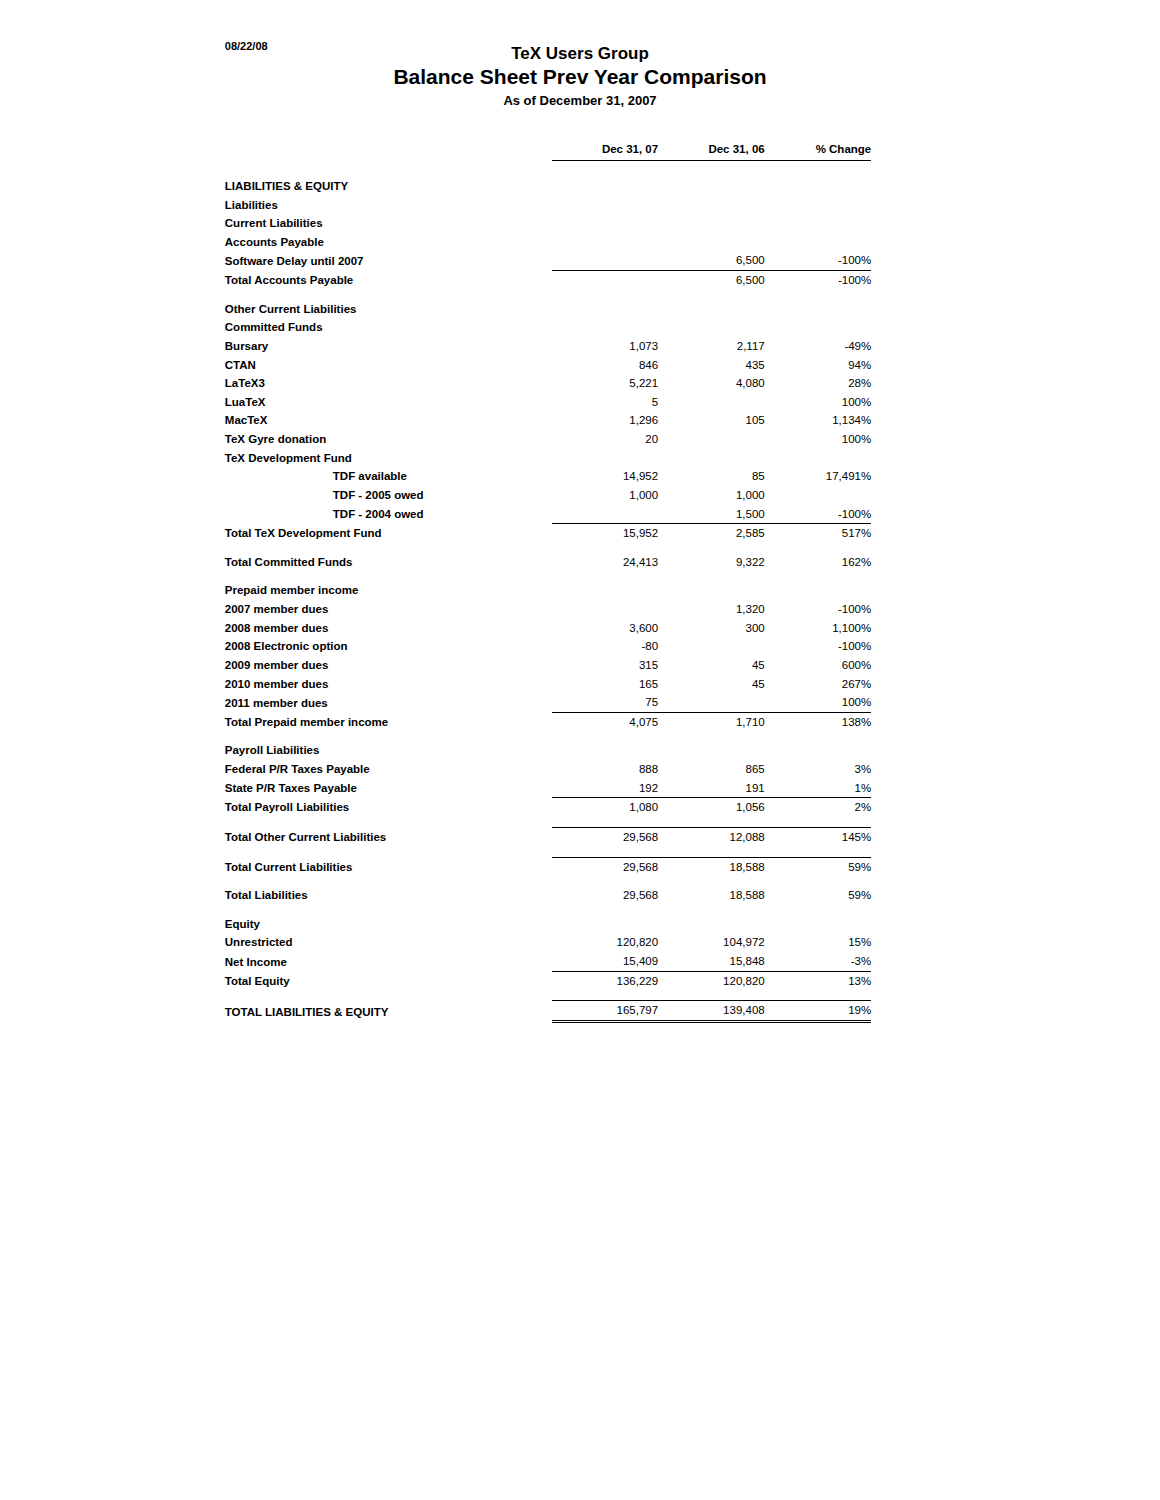08/22/08
TeX Users Group
Balance Sheet Prev Year Comparison
As of December 31, 2007
| | Dec 31, 07 | Dec 31, 06 | % Change | |
| LIABILITIES & EQUITY | | | | |
| Liabilities | | | | |
| Current Liabilities | | | | |
| Accounts Payable | | | | |
| Software Delay until 2007 | | 6,500 | -100% | |
| Total Accounts Payable | | 6,500 | -100% | |
| Other Current Liabilities | | | | |
| Committed Funds | | | | |
| Bursary | 1,073 | 2,117 | -49% | |
| CTAN | 846 | 435 | 94% | |
| LaTeX3 | 5,221 | 4,080 | 28% | |
| LuaTeX | 5 | | 100% | |
| MacTeX | 1,296 | 105 | 1,134% | |
| TeX Gyre donation | 20 | | 100% | |
| TeX Development Fund | | | | |
| TDF available | 14,952 | 85 | 17,491% | |
| TDF - 2005 owed | 1,000 | 1,000 | | |
| TDF - 2004 owed | | 1,500 | -100% | |
| Total TeX Development Fund | 15,952 | 2,585 | 517% | |
| Total Committed Funds | 24,413 | 9,322 | 162% | |
| Prepaid member income | | | | |
| 2007 member dues | | 1,320 | -100% | |
| 2008 member dues | 3,600 | 300 | 1,100% | |
| 2008 Electronic option | -80 | | -100% | |
| 2009 member dues | 315 | 45 | 600% | |
| 2010 member dues | 165 | 45 | 267% | |
| 2011 member dues | 75 | | 100% | |
| Total Prepaid member income | 4,075 | 1,710 | 138% | |
| Payroll Liabilities | | | | |
| Federal P/R Taxes Payable | 888 | 865 | 3% | |
| State P/R Taxes Payable | 192 | 191 | 1% | |
| Total Payroll Liabilities | 1,080 | 1,056 | 2% | |
| Total Other Current Liabilities | 29,568 | 12,088 | 145% | |
| Total Current Liabilities | 29,568 | 18,588 | 59% | |
| Total Liabilities | 29,568 | 18,588 | 59% | |
| Equity | | | | |
| Unrestricted | 120,820 | 104,972 | 15% | |
| Net Income | 15,409 | 15,848 | -3% | |
| Total Equity | 136,229 | 120,820 | 13% | |
| TOTAL LIABILITIES & EQUITY | 165,797 | 139,408 | 19% | |